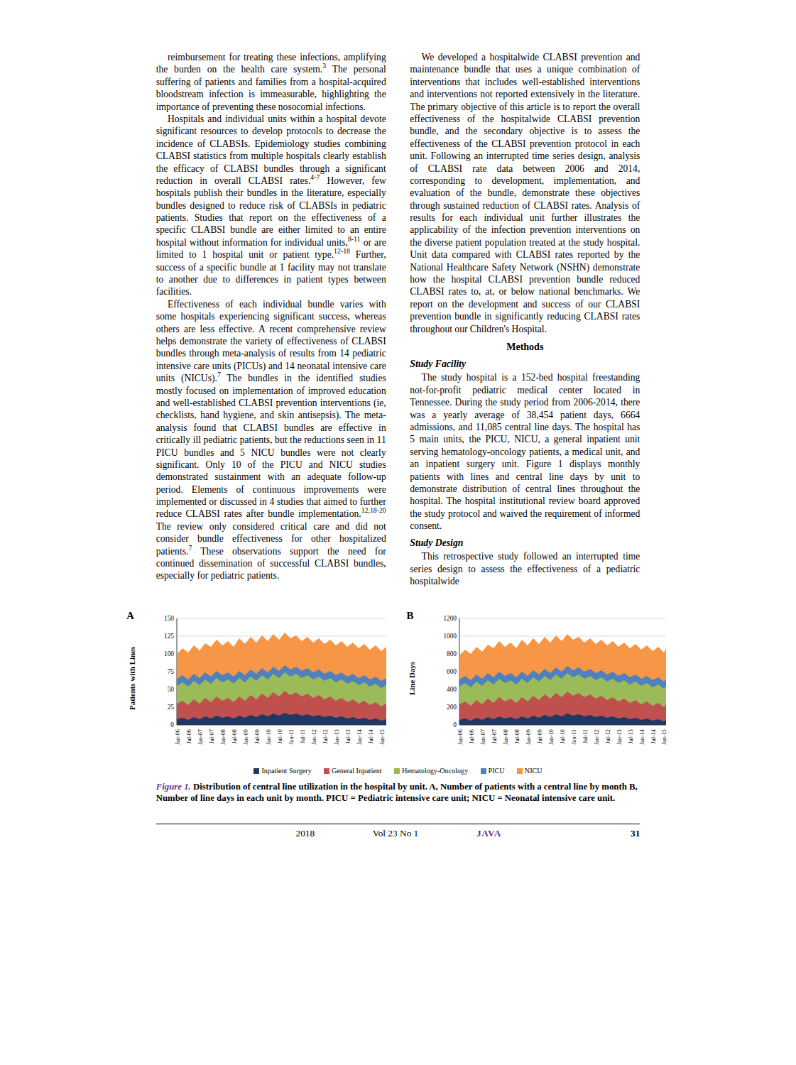reimbursement for treating these infections, amplifying the burden on the health care system.3 The personal suffering of patients and families from a hospital-acquired bloodstream infection is immeasurable, highlighting the importance of preventing these nosocomial infections.
Hospitals and individual units within a hospital devote significant resources to develop protocols to decrease the incidence of CLABSIs. Epidemiology studies combining CLABSI statistics from multiple hospitals clearly establish the efficacy of CLABSI bundles through a significant reduction in overall CLABSI rates.4-7 However, few hospitals publish their bundles in the literature, especially bundles designed to reduce risk of CLABSIs in pediatric patients. Studies that report on the effectiveness of a specific CLABSI bundle are either limited to an entire hospital without information for individual units,8-11 or are limited to 1 hospital unit or patient type.12-18 Further, success of a specific bundle at 1 facility may not translate to another due to differences in patient types between facilities.
Effectiveness of each individual bundle varies with some hospitals experiencing significant success, whereas others are less effective. A recent comprehensive review helps demonstrate the variety of effectiveness of CLABSI bundles through meta-analysis of results from 14 pediatric intensive care units (PICUs) and 14 neonatal intensive care units (NICUs).7 The bundles in the identified studies mostly focused on implementation of improved education and well-established CLABSI prevention interventions (ie, checklists, hand hygiene, and skin antisepsis). The meta-analysis found that CLABSI bundles are effective in critically ill pediatric patients, but the reductions seen in 11 PICU bundles and 5 NICU bundles were not clearly significant. Only 10 of the PICU and NICU studies demonstrated sustainment with an adequate follow-up period. Elements of continuous improvements were implemented or discussed in 4 studies that aimed to further reduce CLABSI rates after bundle implementation.12,18-20 The review only considered critical care and did not consider bundle effectiveness for other hospitalized patients.7 These observations support the need for continued dissemination of successful CLABSI bundles, especially for pediatric patients.
We developed a hospitalwide CLABSI prevention and maintenance bundle that uses a unique combination of interventions that includes well-established interventions and interventions not reported extensively in the literature. The primary objective of this article is to report the overall effectiveness of the hospitalwide CLABSI prevention bundle, and the secondary objective is to assess the effectiveness of the CLABSI prevention protocol in each unit. Following an interrupted time series design, analysis of CLABSI rate data between 2006 and 2014, corresponding to development, implementation, and evaluation of the bundle, demonstrate these objectives through sustained reduction of CLABSI rates. Analysis of results for each individual unit further illustrates the applicability of the infection prevention interventions on the diverse patient population treated at the study hospital. Unit data compared with CLABSI rates reported by the National Healthcare Safety Network (NSHN) demonstrate how the hospital CLABSI prevention bundle reduced CLABSI rates to, at, or below national benchmarks. We report on the development and success of our CLABSI prevention bundle in significantly reducing CLABSI rates throughout our Children's Hospital.
Methods
Study Facility
The study hospital is a 152-bed hospital freestanding not-for-profit pediatric medical center located in Tennessee. During the study period from 2006-2014, there was a yearly average of 38,454 patient days, 6664 admissions, and 11,085 central line days. The hospital has 5 main units, the PICU, NICU, a general inpatient unit serving hematology-oncology patients, a medical unit, and an inpatient surgery unit. Figure 1 displays monthly patients with lines and central line days by unit to demonstrate distribution of central lines throughout the hospital. The hospital institutional review board approved the study protocol and waived the requirement of informed consent.
Study Design
This retrospective study followed an interrupted time series design to assess the effectiveness of a pediatric hospitalwide
A
Patients with Lines
150 125 100 75 50 25 0 Jan-06 Jul-06 Jan-07 Jul-07 Jan-08 Jul-08 Jan-09 Jul-09 Jan-10 Jul-10 Jan-11 Jul-11 Jan-12 Jul-12 Jan-13 Jul-13 Jan-14 Jul-14 Jan-15
B
Line Days
1200 1000 800 600 400 200 0 Jan-06 Jul-06 Jan-07 Jul-07 Jan-08 Jul-08 Jan-09 Jul-09 Jan-10 Jul-10 Jan-11 Jul-11 Jan-12 Jul-12 Jan-13 Jul-13 Jan-14 Jul-14 Jan-15
Inpatient Surgery General Inpatient Hematology-Oncology PICU NICU
Figure 1. Distribution of central line utilization in the hospital by unit. A, Number of patients with a central line by month B, Number of line days in each unit by month. PICU = Pediatric intensive care unit; NICU = Neonatal intensive care unit.
2018 Vol 23 No 1 JAVA 31